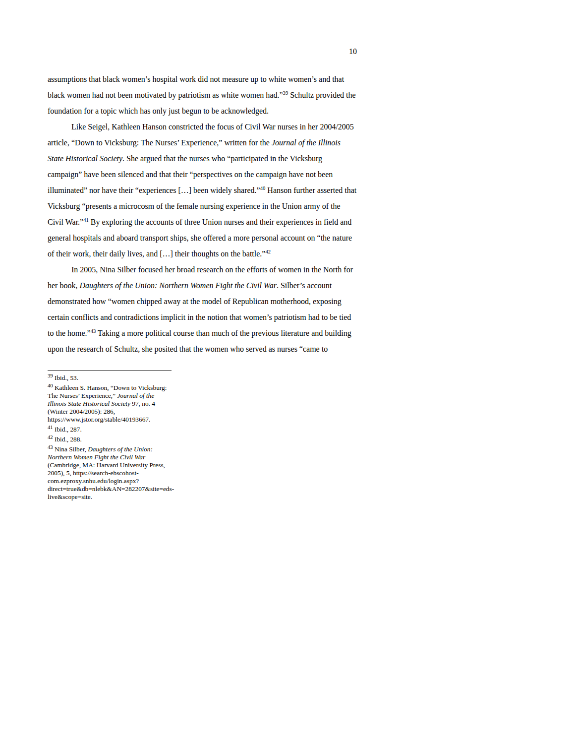10
assumptions that black women’s hospital work did not measure up to white women’s and that black women had not been motivated by patriotism as white women had.”39 Schultz provided the foundation for a topic which has only just begun to be acknowledged.
Like Seigel, Kathleen Hanson constricted the focus of Civil War nurses in her 2004/2005 article, “Down to Vicksburg: The Nurses’ Experience,” written for the Journal of the Illinois State Historical Society. She argued that the nurses who “participated in the Vicksburg campaign” have been silenced and that their “perspectives on the campaign have not been illuminated” nor have their “experiences […] been widely shared.”40 Hanson further asserted that Vicksburg “presents a microcosm of the female nursing experience in the Union army of the Civil War.”41 By exploring the accounts of three Union nurses and their experiences in field and general hospitals and aboard transport ships, she offered a more personal account on “the nature of their work, their daily lives, and […] their thoughts on the battle.”42
In 2005, Nina Silber focused her broad research on the efforts of women in the North for her book, Daughters of the Union: Northern Women Fight the Civil War. Silber’s account demonstrated how “women chipped away at the model of Republican motherhood, exposing certain conflicts and contradictions implicit in the notion that women’s patriotism had to be tied to the home.”43 Taking a more political course than much of the previous literature and building upon the research of Schultz, she posited that the women who served as nurses “came to
39 Ibid., 53.
40 Kathleen S. Hanson, “Down to Vicksburg: The Nurses’ Experience,” Journal of the Illinois State Historical Society 97, no. 4 (Winter 2004/2005): 286, https://www.jstor.org/stable/40193667.
41 Ibid., 287.
42 Ibid., 288.
43 Nina Silber, Daughters of the Union: Northern Women Fight the Civil War (Cambridge, MA: Harvard University Press, 2005), 5, https://search-ebscohost-com.ezproxy.snhu.edu/login.aspx?direct=true&db=nlebk&AN=282207&site=eds-live&scope=site.